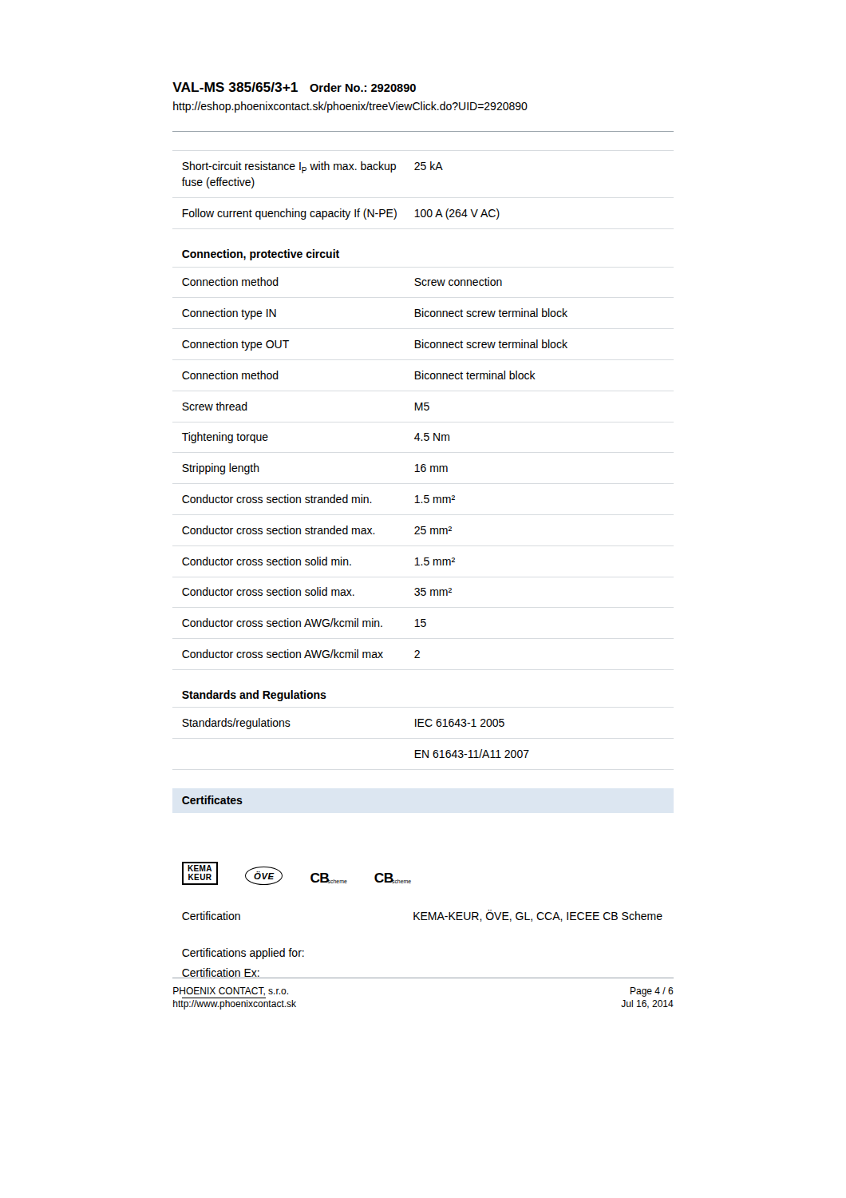VAL-MS 385/65/3+1 Order No.: 2920890
http://eshop.phoenixcontact.sk/phoenix/treeViewClick.do?UID=2920890
| Short-circuit resistance I P with max. backup fuse (effective) | 25 kA |
| Follow current quenching capacity If (N-PE) | 100 A (264 V AC) |
Connection, protective circuit
| Connection method | Screw connection |
| Connection type IN | Biconnect screw terminal block |
| Connection type OUT | Biconnect screw terminal block |
| Connection method | Biconnect terminal block |
| Screw thread | M5 |
| Tightening torque | 4.5 Nm |
| Stripping length | 16 mm |
| Conductor cross section stranded min. | 1.5 mm² |
| Conductor cross section stranded max. | 25 mm² |
| Conductor cross section solid min. | 1.5 mm² |
| Conductor cross section solid max. | 35 mm² |
| Conductor cross section AWG/kcmil min. | 15 |
| Conductor cross section AWG/kcmil max | 2 |
Standards and Regulations
| Standards/regulations | IEC 61643-1 2005 |
| | EN 61643-11/A11 2007 |
Certificates
KEMA
KEUR ÖVE CBscheme CBscheme
Certification
KEMA-KEUR, ÖVE, GL, CCA, IECEE CB Scheme
Certifications applied for:
Certification Ex:
PHOENIX CONTACT, s.r.o.
http://www.phoenixcontact.sk
Page 4 / 6
Jul 16, 2014